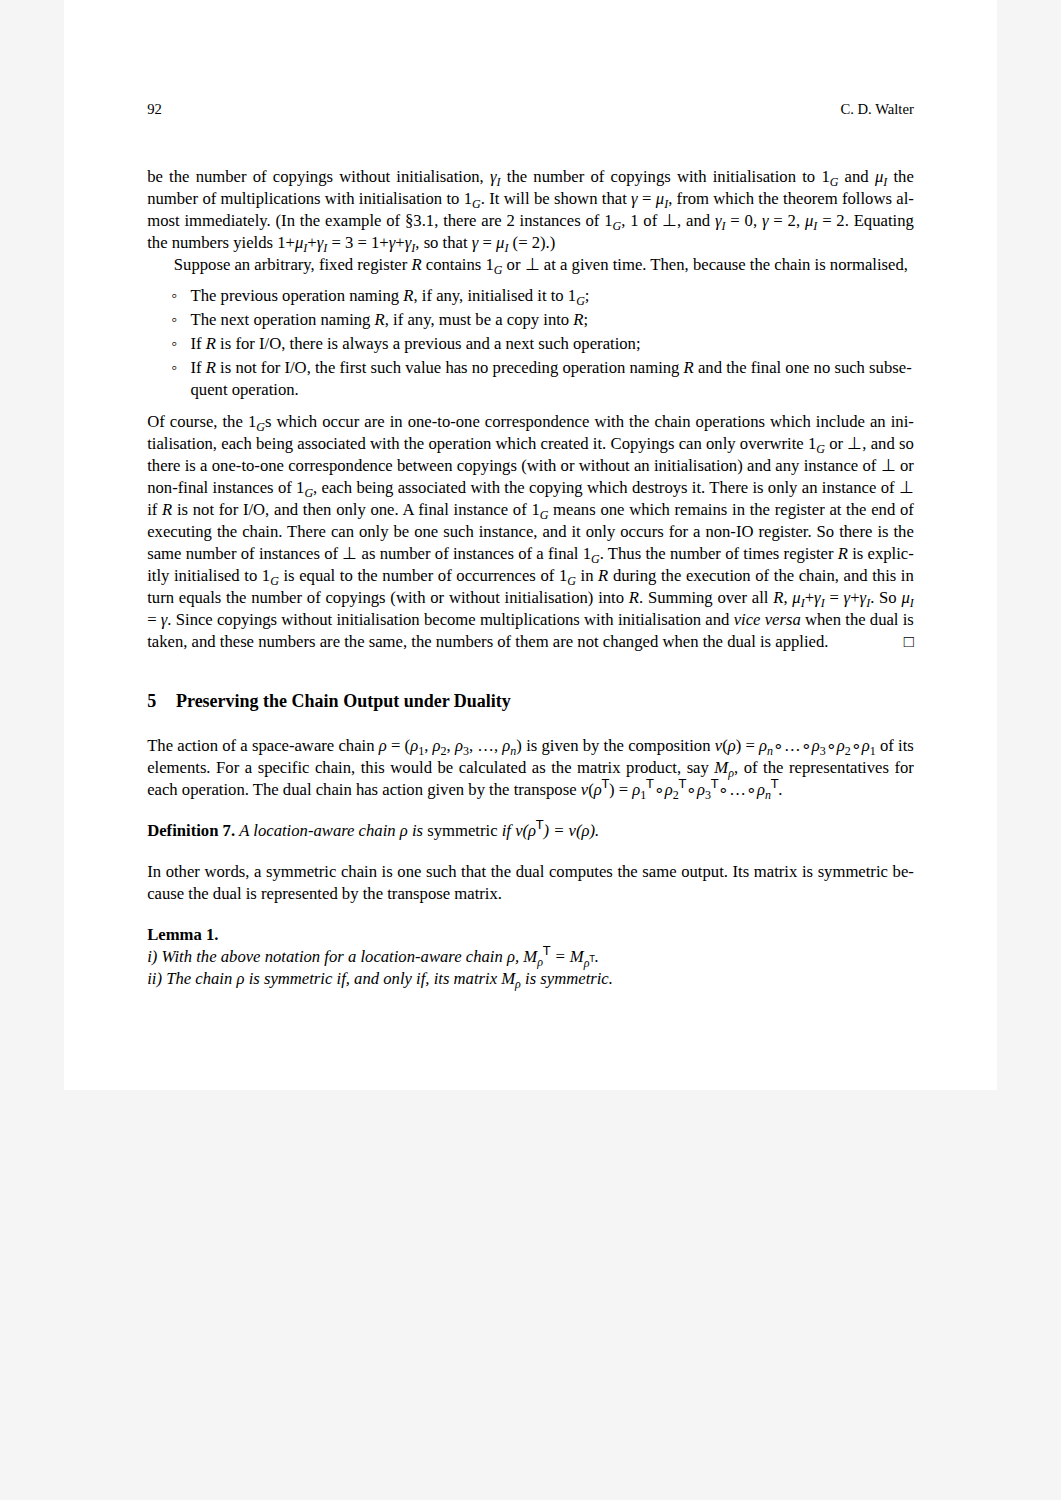92 C. D. Walter
be the number of copyings without initialisation, γI the number of copyings with initialisation to 1G and μI the number of multiplications with initialisation to 1G. It will be shown that γ = μI, from which the theorem follows almost immediately. (In the example of §3.1, there are 2 instances of 1G, 1 of ⊥, and γI = 0, γ = 2, μI = 2. Equating the numbers yields 1+μI+γI = 3 = 1+γ+γI, so that γ = μI (= 2).)
Suppose an arbitrary, fixed register R contains 1G or ⊥ at a given time. Then, because the chain is normalised,
The previous operation naming R, if any, initialised it to 1G;
The next operation naming R, if any, must be a copy into R;
If R is for I/O, there is always a previous and a next such operation;
If R is not for I/O, the first such value has no preceding operation naming R and the final one no such subsequent operation.
Of course, the 1Gs which occur are in one-to-one correspondence with the chain operations which include an initialisation, each being associated with the operation which created it. Copyings can only overwrite 1G or ⊥, and so there is a one-to-one correspondence between copyings (with or without an initialisation) and any instance of ⊥ or non-final instances of 1G, each being associated with the copying which destroys it. There is only an instance of ⊥ if R is not for I/O, and then only one. A final instance of 1G means one which remains in the register at the end of executing the chain. There can only be one such instance, and it only occurs for a non-IO register. So there is the same number of instances of ⊥ as number of instances of a final 1G. Thus the number of times register R is explicitly initialised to 1G is equal to the number of occurrences of 1G in R during the execution of the chain, and this in turn equals the number of copyings (with or without initialisation) into R. Summing over all R, μI+γI = γ+γI. So μI = γ. Since copyings without initialisation become multiplications with initialisation and vice versa when the dual is taken, and these numbers are the same, the numbers of them are not changed when the dual is applied.□
5 Preserving the Chain Output under Duality
The action of a space-aware chain ρ = (ρ1, ρ2, ρ3, …, ρn) is given by the composition ν(ρ) = ρn∘…∘ρ3∘ρ2∘ρ1 of its elements. For a specific chain, this would be calculated as the matrix product, say Mρ, of the representatives for each operation. The dual chain has action given by the transpose ν(ρT) = ρ1T∘ρ2T∘ρ3T∘…∘ρnT.
Definition 7. A location-aware chain ρ is symmetric if ν(ρT) = ν(ρ).
In other words, a symmetric chain is one such that the dual computes the same output. Its matrix is symmetric because the dual is represented by the transpose matrix.
Lemma 1.
i) With the above notation for a location-aware chain ρ, MρT = MρT.
ii) The chain ρ is symmetric if, and only if, its matrix Mρ is symmetric.